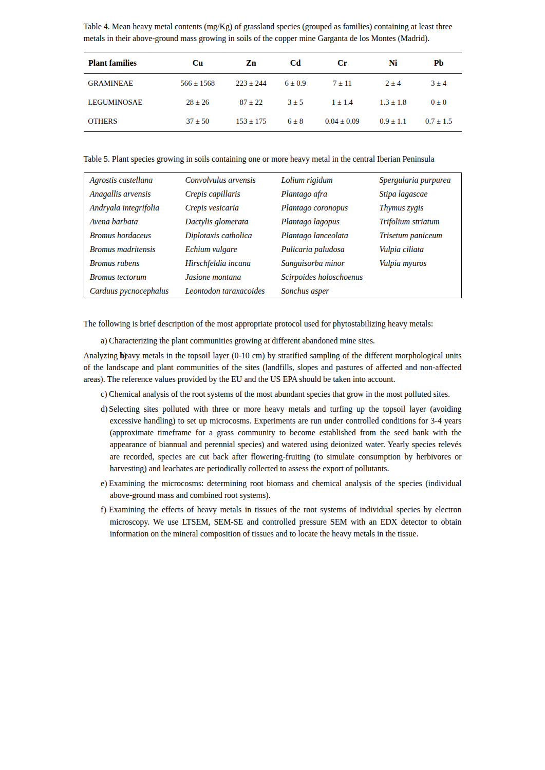Table 4. Mean heavy metal contents (mg/Kg) of grassland species (grouped as families) containing at least three metals in their above-ground mass growing in soils of the copper mine Garganta de los Montes (Madrid).
| Plant families | Cu | Zn | Cd | Cr | Ni | Pb |
| --- | --- | --- | --- | --- | --- | --- |
| GRAMINEAE | 566 ± 1568 | 223 ± 244 | 6 ± 0.9 | 7 ± 11 | 2 ± 4 | 3 ± 4 |
| LEGUMINOSAE | 28 ± 26 | 87 ± 22 | 3 ± 5 | 1 ± 1.4 | 1.3 ± 1.8 | 0 ± 0 |
| OTHERS | 37 ± 50 | 153 ± 175 | 6 ± 8 | 0.04 ± 0.09 | 0.9 ± 1.1 | 0.7 ± 1.5 |
Table 5. Plant species growing in soils containing one or more heavy metal in the central Iberian Peninsula
| Agrostis castellana | Convolvulus arvensis | Lolium rigidum | Spergularia purpurea |
| Anagallis arvensis | Crepis capillaris | Plantago afra | Stipa lagascae |
| Andryala integrifolia | Crepis vesicaria | Plantago coronopus | Thymus zygis |
| Avena barbata | Dactylis glomerata | Plantago lagopus | Trifolium striatum |
| Bromus hordaceus | Diplotaxis catholica | Plantago lanceolata | Trisetum paniceum |
| Bromus madritensis | Echium vulgare | Pulicaria paludosa | Vulpia ciliata |
| Bromus rubens | Hirschfeldia incana | Sanguisorba minor | Vulpia myuros |
| Bromus tectorum | Jasione montana | Scirpoides holoschoenus | |
| Carduus pycnocephalus | Leontodon taraxacoides | Sonchus asper | |
The following is brief description of the most appropriate protocol used for phytostabilizing heavy metals:
a) Characterizing the plant communities growing at different abandoned mine sites.
b) Analyzing heavy metals in the topsoil layer (0-10 cm) by stratified sampling of the different morphological units of the landscape and plant communities of the sites (landfills, slopes and pastures of affected and non-affected areas). The reference values provided by the EU and the US EPA should be taken into account.
c) Chemical analysis of the root systems of the most abundant species that grow in the most polluted sites.
d) Selecting sites polluted with three or more heavy metals and turfing up the topsoil layer (avoiding excessive handling) to set up microcosms. Experiments are run under controlled conditions for 3-4 years (approximate timeframe for a grass community to become established from the seed bank with the appearance of biannual and perennial species) and watered using deionized water. Yearly species relevés are recorded, species are cut back after flowering-fruiting (to simulate consumption by herbivores or harvesting) and leachates are periodically collected to assess the export of pollutants.
e) Examining the microcosms: determining root biomass and chemical analysis of the species (individual above-ground mass and combined root systems).
f) Examining the effects of heavy metals in tissues of the root systems of individual species by electron microscopy. We use LTSEM, SEM-SE and controlled pressure SEM with an EDX detector to obtain information on the mineral composition of tissues and to locate the heavy metals in the tissue.